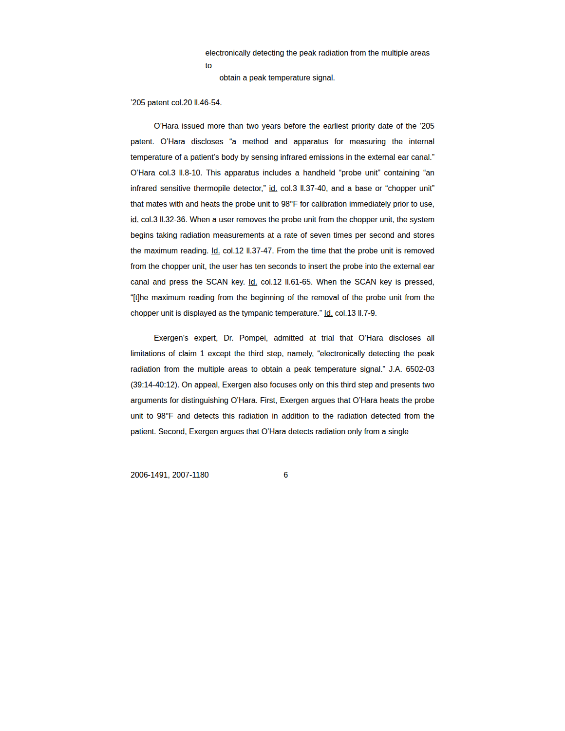electronically detecting the peak radiation from the multiple areas to obtain a peak temperature signal.
’205 patent col.20 ll.46-54.
O’Hara issued more than two years before the earliest priority date of the ’205 patent. O’Hara discloses “a method and apparatus for measuring the internal temperature of a patient’s body by sensing infrared emissions in the external ear canal.” O’Hara col.3 ll.8-10. This apparatus includes a handheld “probe unit” containing “an infrared sensitive thermopile detector,” id. col.3 ll.37-40, and a base or “chopper unit” that mates with and heats the probe unit to 98°F for calibration immediately prior to use, id. col.3 ll.32-36. When a user removes the probe unit from the chopper unit, the system begins taking radiation measurements at a rate of seven times per second and stores the maximum reading. Id. col.12 ll.37-47. From the time that the probe unit is removed from the chopper unit, the user has ten seconds to insert the probe into the external ear canal and press the SCAN key. Id. col.12 ll.61-65. When the SCAN key is pressed, “[t]he maximum reading from the beginning of the removal of the probe unit from the chopper unit is displayed as the tympanic temperature.” Id. col.13 ll.7-9.
Exergen’s expert, Dr. Pompei, admitted at trial that O’Hara discloses all limitations of claim 1 except the third step, namely, “electronically detecting the peak radiation from the multiple areas to obtain a peak temperature signal.” J.A. 6502-03 (39:14-40:12). On appeal, Exergen also focuses only on this third step and presents two arguments for distinguishing O’Hara. First, Exergen argues that O’Hara heats the probe unit to 98°F and detects this radiation in addition to the radiation detected from the patient. Second, Exergen argues that O’Hara detects radiation only from a single
2006-1491, 2007-1180 6